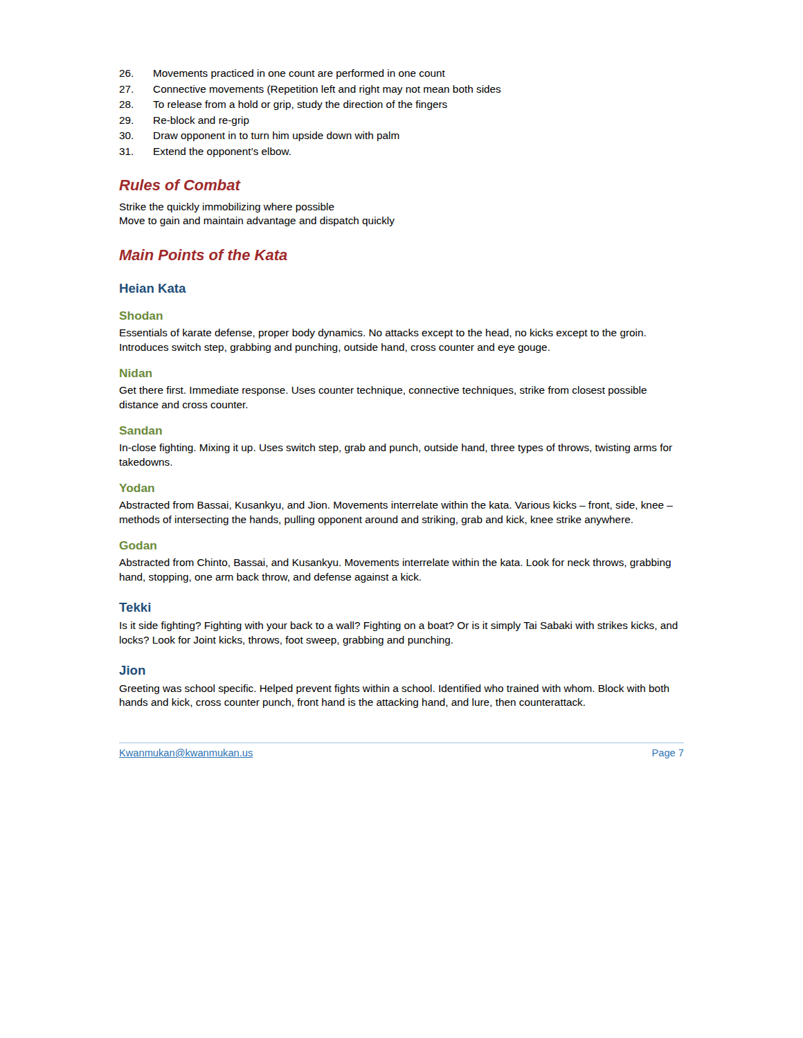26. Movements practiced in one count are performed in one count
27. Connective movements (Repetition left and right may not mean both sides
28. To release from a hold or grip, study the direction of the fingers
29. Re-block and re-grip
30. Draw opponent in to turn him upside down with palm
31. Extend the opponent’s elbow.
Rules of Combat
Strike the quickly immobilizing where possible
Move to gain and maintain advantage and dispatch quickly
Main Points of the Kata
Heian Kata
Shodan
Essentials of karate defense, proper body dynamics. No attacks except to the head, no kicks except to the groin. Introduces switch step, grabbing and punching, outside hand, cross counter and eye gouge.
Nidan
Get there first. Immediate response. Uses counter technique, connective techniques, strike from closest possible distance and cross counter.
Sandan
In-close fighting. Mixing it up. Uses switch step, grab and punch, outside hand, three types of throws, twisting arms for takedowns.
Yodan
Abstracted from Bassai, Kusankyu, and Jion. Movements interrelate within the kata. Various kicks – front, side, knee – methods of intersecting the hands, pulling opponent around and striking, grab and kick, knee strike anywhere.
Godan
Abstracted from Chinto, Bassai, and Kusankyu. Movements interrelate within the kata. Look for neck throws, grabbing hand, stopping, one arm back throw, and defense against a kick.
Tekki
Is it side fighting? Fighting with your back to a wall? Fighting on a boat? Or is it simply Tai Sabaki with strikes kicks, and locks? Look for Joint kicks, throws, foot sweep, grabbing and punching.
Jion
Greeting was school specific. Helped prevent fights within a school. Identified who trained with whom. Block with both hands and kick, cross counter punch, front hand is the attacking hand, and lure, then counterattack.
Kwanmukan@kwanmukan.us Page 7